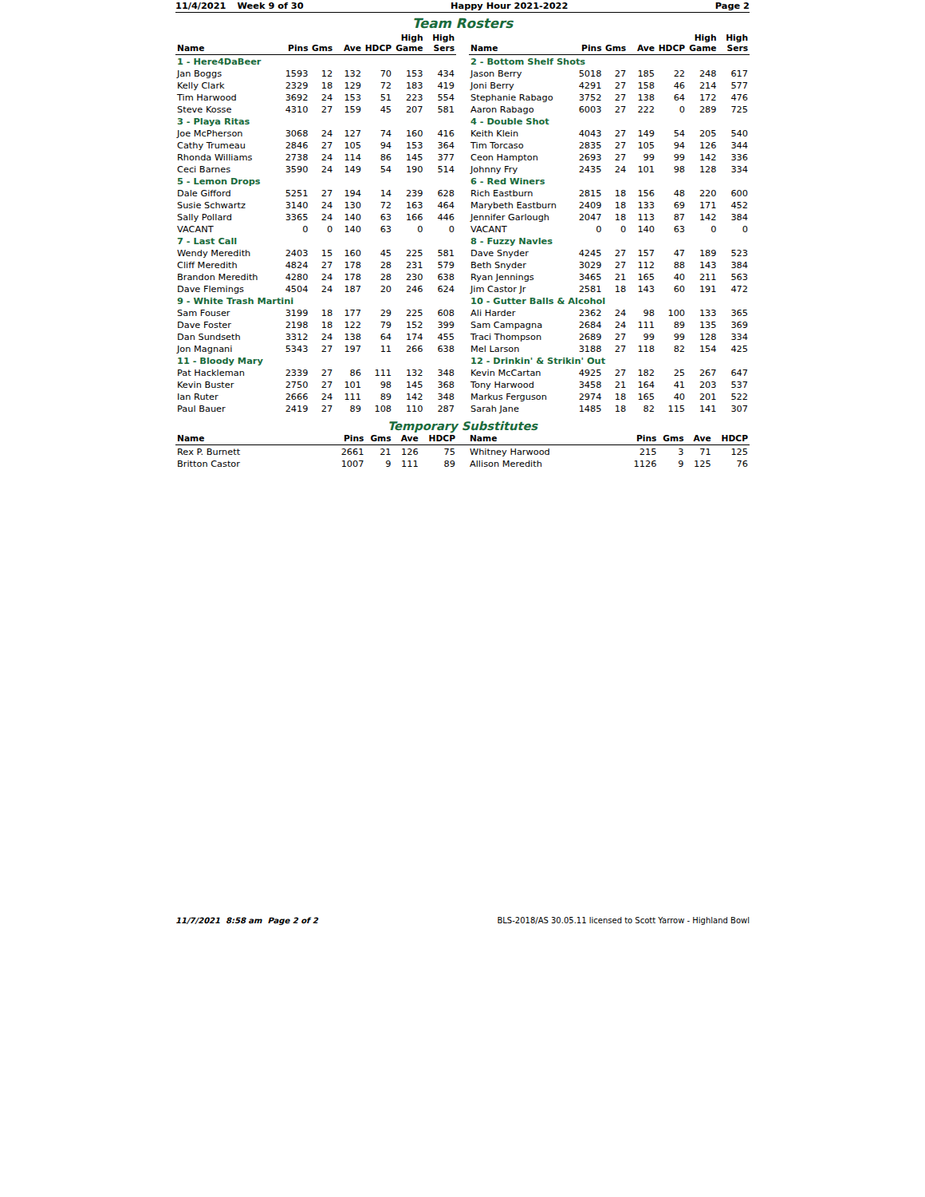11/4/2021 Week 9 of 30
Happy Hour 2021-2022
Page 2
Team Rosters
| / Name / Pins / Gms / Ave / HDCP / High Game / High Sers / / --- / --- / --- / --- / --- / --- / --- / / 1 - Here4DaBeer / / Jan Boggs / 1593 / 12 / 132 / 70 / 153 / 434 / / Kelly Clark / 2329 / 18 / 129 / 72 / 183 / 419 / / Tim Harwood / 3692 / 24 / 153 / 51 / 223 / 554 / / Steve Kosse / 4310 / 27 / 159 / 45 / 207 / 581 / / 3 - Playa Ritas / / Joe McPherson / 3068 / 24 / 127 / 74 / 160 / 416 / / Cathy Trumeau / 2846 / 27 / 105 / 94 / 153 / 364 / / Rhonda Williams / 2738 / 24 / 114 / 86 / 145 / 377 / / Ceci Barnes / 3590 / 24 / 149 / 54 / 190 / 514 / / 5 - Lemon Drops / / Dale Gifford / 5251 / 27 / 194 / 14 / 239 / 628 / / Susie Schwartz / 3140 / 24 / 130 / 72 / 163 / 464 / / Sally Pollard / 3365 / 24 / 140 / 63 / 166 / 446 / / VACANT / 0 / 0 / 140 / 63 / 0 / 0 / / 7 - Last Call / / Wendy Meredith / 2403 / 15 / 160 / 45 / 225 / 581 / / Cliff Meredith / 4824 / 27 / 178 / 28 / 231 / 579 / / Brandon Meredith / 4280 / 24 / 178 / 28 / 230 / 638 / / Dave Flemings / 4504 / 24 / 187 / 20 / 246 / 624 / / 9 - White Trash Martini / / Sam Fouser / 3199 / 18 / 177 / 29 / 225 / 608 / / Dave Foster / 2198 / 18 / 122 / 79 / 152 / 399 / / Dan Sundseth / 3312 / 24 / 138 / 64 / 174 / 455 / / Jon Magnani / 5343 / 27 / 197 / 11 / 266 / 638 / / 11 - Bloody Mary / / Pat Hackleman / 2339 / 27 / 86 / 111 / 132 / 348 / / Kevin Buster / 2750 / 27 / 101 / 98 / 145 / 368 / / Ian Ruter / 2666 / 24 / 111 / 89 / 142 / 348 / / Paul Bauer / 2419 / 27 / 89 / 108 / 110 / 287 / | | / Name / Pins / Gms / Ave / HDCP / High Game / High Sers / / --- / --- / --- / --- / --- / --- / --- / / 2 - Bottom Shelf Shots / / Jason Berry / 5018 / 27 / 185 / 22 / 248 / 617 / / Joni Berry / 4291 / 27 / 158 / 46 / 214 / 577 / / Stephanie Rabago / 3752 / 27 / 138 / 64 / 172 / 476 / / Aaron Rabago / 6003 / 27 / 222 / 0 / 289 / 725 / / 4 - Double Shot / / Keith Klein / 4043 / 27 / 149 / 54 / 205 / 540 / / Tim Torcaso / 2835 / 27 / 105 / 94 / 126 / 344 / / Ceon Hampton / 2693 / 27 / 99 / 99 / 142 / 336 / / Johnny Fry / 2435 / 24 / 101 / 98 / 128 / 334 / / 6 - Red Winers / / Rich Eastburn / 2815 / 18 / 156 / 48 / 220 / 600 / / Marybeth Eastburn / 2409 / 18 / 133 / 69 / 171 / 452 / / Jennifer Garlough / 2047 / 18 / 113 / 87 / 142 / 384 / / VACANT / 0 / 0 / 140 / 63 / 0 / 0 / / 8 - Fuzzy Navles / / Dave Snyder / 4245 / 27 / 157 / 47 / 189 / 523 / / Beth Snyder / 3029 / 27 / 112 / 88 / 143 / 384 / / Ryan Jennings / 3465 / 21 / 165 / 40 / 211 / 563 / / Jim Castor Jr / 2581 / 18 / 143 / 60 / 191 / 472 / / 10 - Gutter Balls & Alcohol / / Ali Harder / 2362 / 24 / 98 / 100 / 133 / 365 / / Sam Campagna / 2684 / 24 / 111 / 89 / 135 / 369 / / Traci Thompson / 2689 / 27 / 99 / 99 / 128 / 334 / / Mel Larson / 3188 / 27 / 118 / 82 / 154 / 425 / / 12 - Drinkin' & Strikin' Out / / Kevin McCartan / 4925 / 27 / 182 / 25 / 267 / 647 / / Tony Harwood / 3458 / 21 / 164 / 41 / 203 / 537 / / Markus Ferguson / 2974 / 18 / 165 / 40 / 201 / 522 / / Sarah Jane / 1485 / 18 / 82 / 115 / 141 / 307 / |
Temporary Substitutes
| Name | Pins | Gms | Ave | HDCP | | Name | Pins | Gms | Ave | HDCP |
| --- | --- | --- | --- | --- | --- | --- | --- | --- | --- | --- |
| Rex P. Burnett | 2661 | 21 | 126 | 75 | | Whitney Harwood | 215 | 3 | 71 | 125 |
| Britton Castor | 1007 | 9 | 111 | 89 | | Allison Meredith | 1126 | 9 | 125 | 76 |
11/7/2021 8:58 am Page 2 of 2
BLS-2018/AS 30.05.11 licensed to Scott Yarrow - Highland Bowl